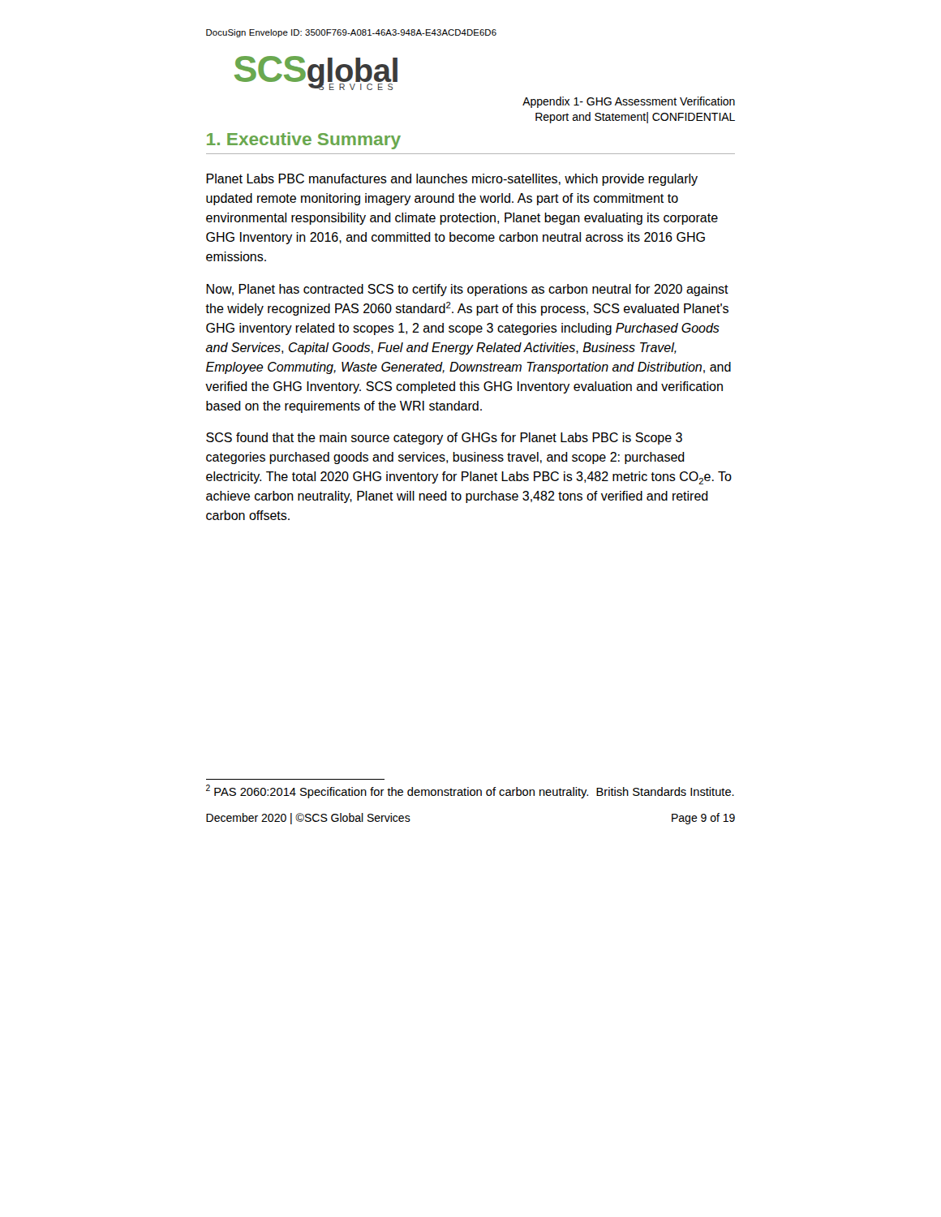DocuSign Envelope ID: 3500F769-A081-46A3-948A-E43ACD4DE6D6
SCS global SERVICES
Appendix 1- GHG Assessment Verification
Report and Statement| CONFIDENTIAL
1. Executive Summary
Planet Labs PBC manufactures and launches micro-satellites, which provide regularly updated remote monitoring imagery around the world. As part of its commitment to environmental responsibility and climate protection, Planet began evaluating its corporate GHG Inventory in 2016, and committed to become carbon neutral across its 2016 GHG emissions.
Now, Planet has contracted SCS to certify its operations as carbon neutral for 2020 against the widely recognized PAS 2060 standard2. As part of this process, SCS evaluated Planet's GHG inventory related to scopes 1, 2 and scope 3 categories including Purchased Goods and Services, Capital Goods, Fuel and Energy Related Activities, Business Travel, Employee Commuting, Waste Generated, Downstream Transportation and Distribution, and verified the GHG Inventory. SCS completed this GHG Inventory evaluation and verification based on the requirements of the WRI standard.
SCS found that the main source category of GHGs for Planet Labs PBC is Scope 3 categories purchased goods and services, business travel, and scope 2: purchased electricity. The total 2020 GHG inventory for Planet Labs PBC is 3,482 metric tons CO2e. To achieve carbon neutrality, Planet will need to purchase 3,482 tons of verified and retired carbon offsets.
2 PAS 2060:2014 Specification for the demonstration of carbon neutrality. British Standards Institute.
December 2020 | ©SCS Global Services Page 9 of 19